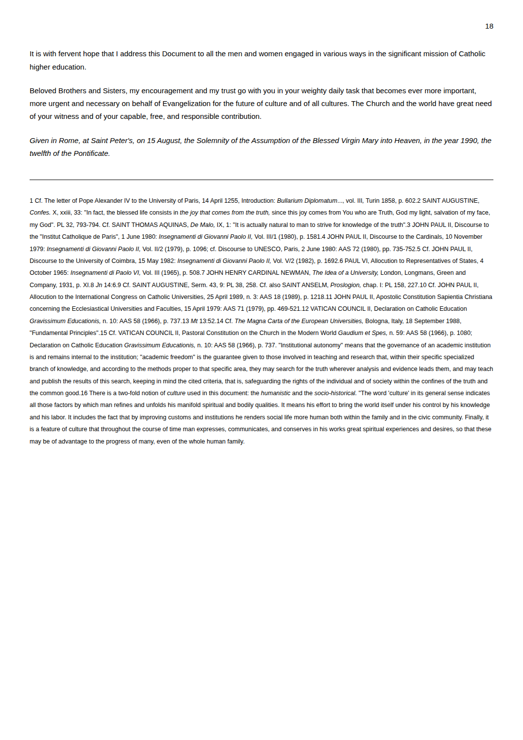18
It is with fervent hope that I address this Document to all the men and women engaged in various ways in the significant mission of Catholic higher education.
Beloved Brothers and Sisters, my encouragement and my trust go with you in your weighty daily task that becomes ever more important, more urgent and necessary on behalf of Evangelization for the future of culture and of all cultures. The Church and the world have great need of your witness and of your capable, free, and responsible contribution.
Given in Rome, at Saint Peter's, on 15 August, the Solemnity of the Assumption of the Blessed Virgin Mary into Heaven, in the year 1990, the twelfth of the Pontificate.
1 Cf. The letter of Pope Alexander IV to the University of Paris, 14 April 1255, Introduction: Bullarium Diplomatum..., vol. III, Turin 1858, p. 602.2 SAINT AUGUSTINE, Confes. X, xxiii, 33: "In fact, the blessed life consists in the joy that comes from the truth, since this joy comes from You who are Truth, God my light, salvation of my face, my God". PL 32, 793-794. Cf. SAINT THOMAS AQUINAS, De Malo, IX, 1: "It is actually natural to man to strive for knowledge of the truth".3 JOHN PAUL II, Discourse to the "Institut Catholique de Paris", 1 June 1980: Insegnamenti di Giovanni Paolo II, Vol. III/1 (1980), p. 1581.4 JOHN PAUL II, Discourse to the Cardinals, 10 November 1979: Insegnamenti di Giovanni Paolo II, Vol. II/2 (1979), p. 1096; cf. Discourse to UNESCO, Paris, 2 June 1980: AAS 72 (1980), pp. 735-752.5 Cf. JOHN PAUL II, Discourse to the University of Coimbra, 15 May 1982: Insegnamenti di Giovanni Paolo II, Vol. V/2 (1982), p. 1692.6 PAUL VI, Allocution to Representatives of States, 4 October 1965: Insegnamenti di Paolo VI, Vol. III (1965), p. 508.7 JOHN HENRY CARDINAL NEWMAN, The Idea of a University, London, Longmans, Green and Company, 1931, p. XI.8 Jn 14:6.9 Cf. SAINT AUGUSTINE, Serm. 43, 9: PL 38, 258. Cf. also SAINT ANSELM, Proslogion, chap. I: PL 158, 227.10 Cf. JOHN PAUL II, Allocution to the International Congress on Catholic Universities, 25 April 1989, n. 3: AAS 18 (1989), p. 1218.11 JOHN PAUL II, Apostolic Constitution Sapientia Christiana concerning the Ecclesiastical Universities and Faculties, 15 April 1979: AAS 71 (1979), pp. 469-521.12 VATICAN COUNCIL II, Declaration on Catholic Education Gravissimum Educationis, n. 10: AAS 58 (1966), p. 737.13 Mt 13:52.14 Cf. The Magna Carta of the European Universities, Bologna, Italy, 18 September 1988, "Fundamental Principles".15 Cf. VATICAN COUNCIL II, Pastoral Constitution on the Church in the Modern World Gaudium et Spes, n. 59: AAS 58 (1966), p. 1080; Declaration on Catholic Education Gravissimum Educationis, n. 10: AAS 58 (1966), p. 737. "Institutional autonomy" means that the governance of an academic institution is and remains internal to the institution; "academic freedom" is the guarantee given to those involved in teaching and research that, within their specific specialized branch of knowledge, and according to the methods proper to that specific area, they may search for the truth wherever analysis and evidence leads them, and may teach and publish the results of this search, keeping in mind the cited criteria, that is, safeguarding the rights of the individual and of society within the confines of the truth and the common good.16 There is a two-fold notion of culture used in this document: the humanistic and the socio-historical. "The word 'culture' in its general sense indicates all those factors by which man refines and unfolds his manifold spiritual and bodily qualities. It means his effort to bring the world itself under his control by his knowledge and his labor. It includes the fact that by improving customs and institutions he renders social life more human both within the family and in the civic community. Finally, it is a feature of culture that throughout the course of time man expresses, communicates, and conserves in his works great spiritual experiences and desires, so that these may be of advantage to the progress of many, even of the whole human family.